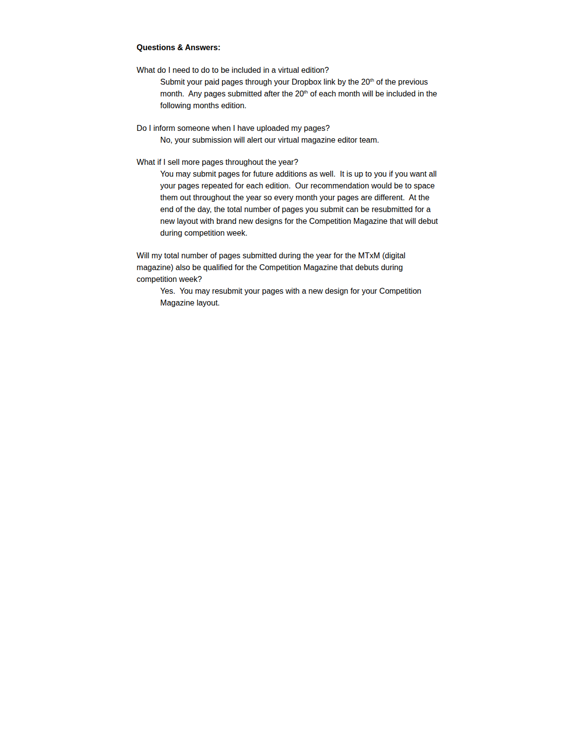Questions & Answers:
What do I need to do to be included in a virtual edition?
Submit your paid pages through your Dropbox link by the 20th of the previous month. Any pages submitted after the 20th of each month will be included in the following months edition.
Do I inform someone when I have uploaded my pages?
No, your submission will alert our virtual magazine editor team.
What if I sell more pages throughout the year?
You may submit pages for future additions as well. It is up to you if you want all your pages repeated for each edition. Our recommendation would be to space them out throughout the year so every month your pages are different. At the end of the day, the total number of pages you submit can be resubmitted for a new layout with brand new designs for the Competition Magazine that will debut during competition week.
Will my total number of pages submitted during the year for the MTxM (digital magazine) also be qualified for the Competition Magazine that debuts during competition week?
Yes. You may resubmit your pages with a new design for your Competition Magazine layout.